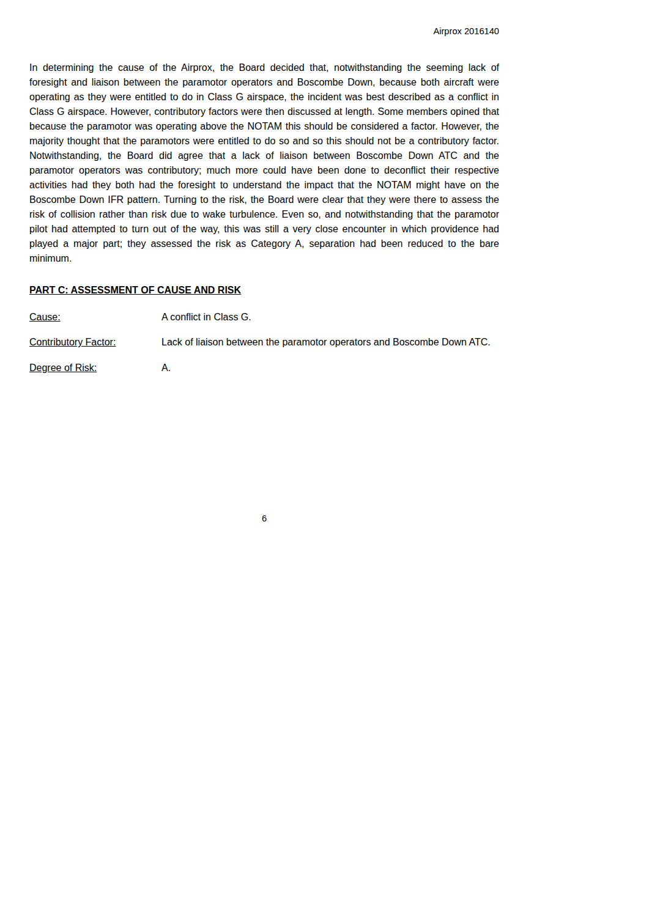Airprox 2016140
In determining the cause of the Airprox, the Board decided that, notwithstanding the seeming lack of foresight and liaison between the paramotor operators and Boscombe Down, because both aircraft were operating as they were entitled to do in Class G airspace, the incident was best described as a conflict in Class G airspace. However, contributory factors were then discussed at length. Some members opined that because the paramotor was operating above the NOTAM this should be considered a factor. However, the majority thought that the paramotors were entitled to do so and so this should not be a contributory factor. Notwithstanding, the Board did agree that a lack of liaison between Boscombe Down ATC and the paramotor operators was contributory; much more could have been done to deconflict their respective activities had they both had the foresight to understand the impact that the NOTAM might have on the Boscombe Down IFR pattern. Turning to the risk, the Board were clear that they were there to assess the risk of collision rather than risk due to wake turbulence. Even so, and notwithstanding that the paramotor pilot had attempted to turn out of the way, this was still a very close encounter in which providence had played a major part; they assessed the risk as Category A, separation had been reduced to the bare minimum.
PART C: ASSESSMENT OF CAUSE AND RISK
| Cause: | A conflict in Class G. |
| Contributory Factor: | Lack of liaison between the paramotor operators and Boscombe Down ATC. |
| Degree of Risk: | A. |
6